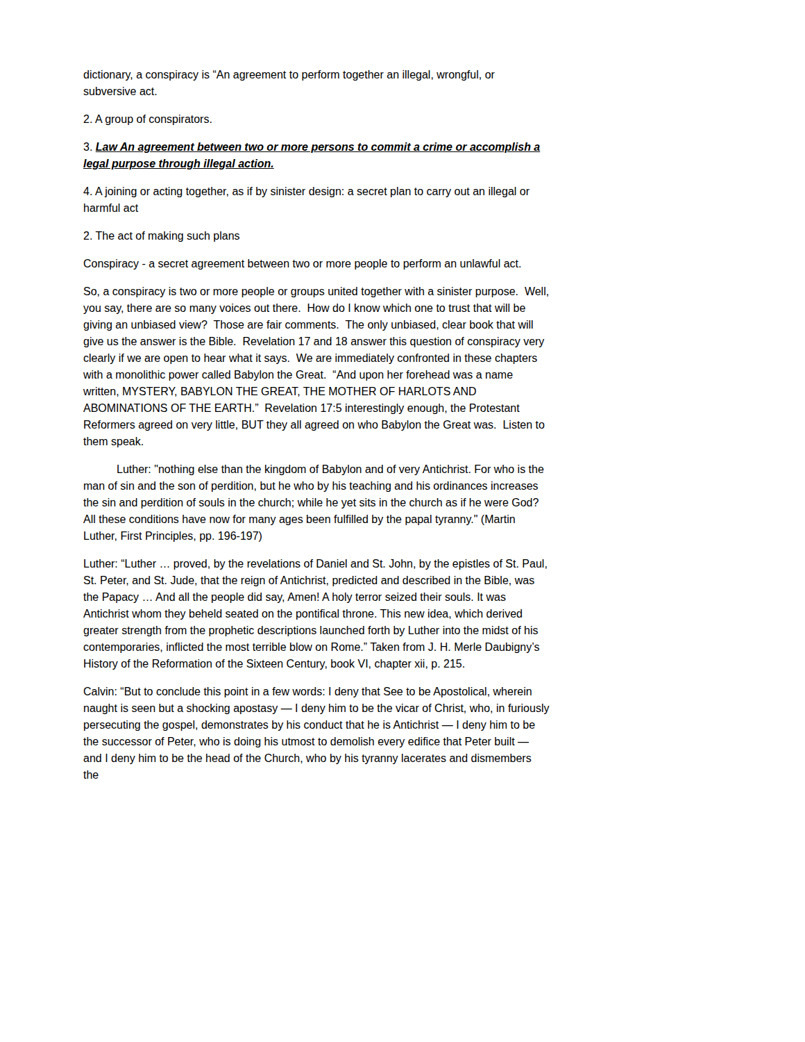dictionary, a conspiracy is “An agreement to perform together an illegal, wrongful, or subversive act.
2. A group of conspirators.
3. Law An agreement between two or more persons to commit a crime or accomplish a legal purpose through illegal action.
4. A joining or acting together, as if by sinister design: a secret plan to carry out an illegal or harmful act
2. The act of making such plans
Conspiracy - a secret agreement between two or more people to perform an unlawful act.
So, a conspiracy is two or more people or groups united together with a sinister purpose. Well, you say, there are so many voices out there. How do I know which one to trust that will be giving an unbiased view? Those are fair comments. The only unbiased, clear book that will give us the answer is the Bible. Revelation 17 and 18 answer this question of conspiracy very clearly if we are open to hear what it says. We are immediately confronted in these chapters with a monolithic power called Babylon the Great. “And upon her forehead was a name written, MYSTERY, BABYLON THE GREAT, THE MOTHER OF HARLOTS AND ABOMINATIONS OF THE EARTH.” Revelation 17:5 interestingly enough, the Protestant Reformers agreed on very little, BUT they all agreed on who Babylon the Great was. Listen to them speak.
Luther: "nothing else than the kingdom of Babylon and of very Antichrist. For who is the man of sin and the son of perdition, but he who by his teaching and his ordinances increases the sin and perdition of souls in the church; while he yet sits in the church as if he were God? All these conditions have now for many ages been fulfilled by the papal tyranny." (Martin Luther, First Principles, pp. 196-197)
Luther: “Luther … proved, by the revelations of Daniel and St. John, by the epistles of St. Paul, St. Peter, and St. Jude, that the reign of Antichrist, predicted and described in the Bible, was the Papacy … And all the people did say, Amen! A holy terror seized their souls. It was Antichrist whom they beheld seated on the pontifical throne. This new idea, which derived greater strength from the prophetic descriptions launched forth by Luther into the midst of his contemporaries, inflicted the most terrible blow on Rome.” Taken from J. H. Merle Daubigny’s History of the Reformation of the Sixteen Century, book VI, chapter xii, p. 215.
Calvin: “But to conclude this point in a few words: I deny that See to be Apostolical, wherein naught is seen but a shocking apostasy — I deny him to be the vicar of Christ, who, in furiously persecuting the gospel, demonstrates by his conduct that he is Antichrist — I deny him to be the successor of Peter, who is doing his utmost to demolish every edifice that Peter built — and I deny him to be the head of the Church, who by his tyranny lacerates and dismembers the